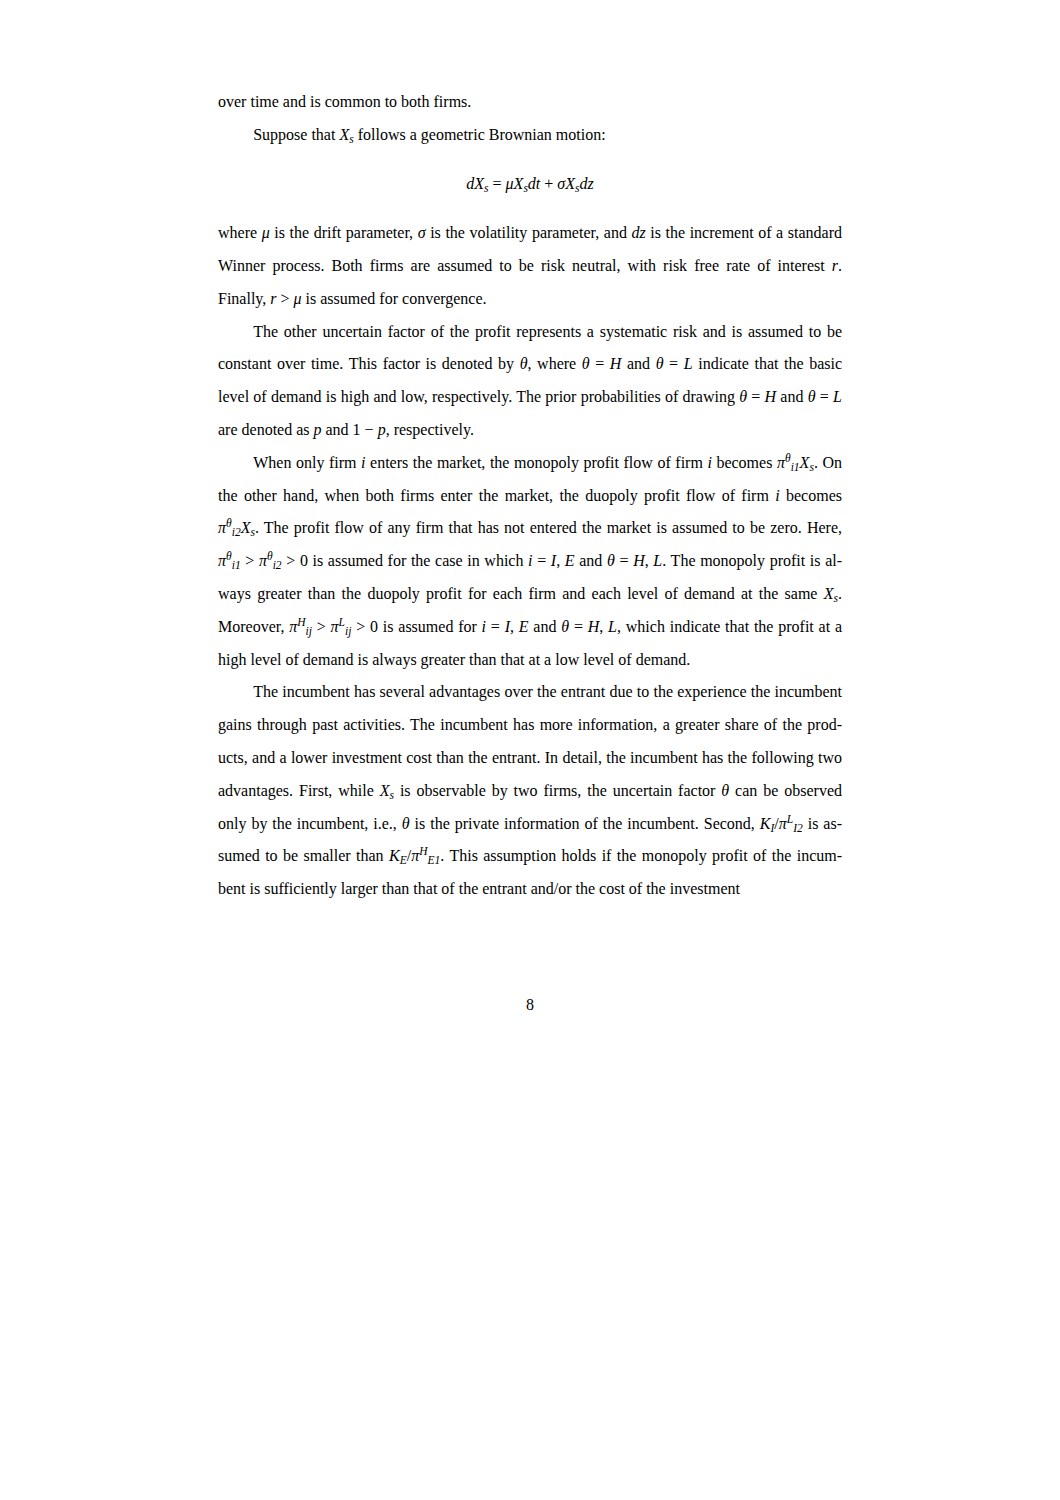over time and is common to both firms.
Suppose that Xs follows a geometric Brownian motion:
dXs = μXsdt + σXsdz
where μ is the drift parameter, σ is the volatility parameter, and dz is the increment of a standard Winner process. Both firms are assumed to be risk neutral, with risk free rate of interest r. Finally, r > μ is assumed for convergence.
The other uncertain factor of the profit represents a systematic risk and is assumed to be constant over time. This factor is denoted by θ, where θ = H and θ = L indicate that the basic level of demand is high and low, respectively. The prior probabilities of drawing θ = H and θ = L are denoted as p and 1 − p, respectively.
When only firm i enters the market, the monopoly profit flow of firm i becomes πθi1 Xs. On the other hand, when both firms enter the market, the duopoly profit flow of firm i becomes πθi2 Xs. The profit flow of any firm that has not entered the market is assumed to be zero. Here, πθi1 > πθi2 > 0 is assumed for the case in which i = I, E and θ = H, L. The monopoly profit is always greater than the duopoly profit for each firm and each level of demand at the same Xs. Moreover, πHij > πLij > 0 is assumed for i = I, E and θ = H, L, which indicate that the profit at a high level of demand is always greater than that at a low level of demand.
The incumbent has several advantages over the entrant due to the experience the incumbent gains through past activities. The incumbent has more information, a greater share of the products, and a lower investment cost than the entrant. In detail, the incumbent has the following two advantages. First, while Xs is observable by two firms, the uncertain factor θ can be observed only by the incumbent, i.e., θ is the private information of the incumbent. Second, KI/πLI2 is assumed to be smaller than KE/πHE1. This assumption holds if the monopoly profit of the incumbent is sufficiently larger than that of the entrant and/or the cost of the investment
8